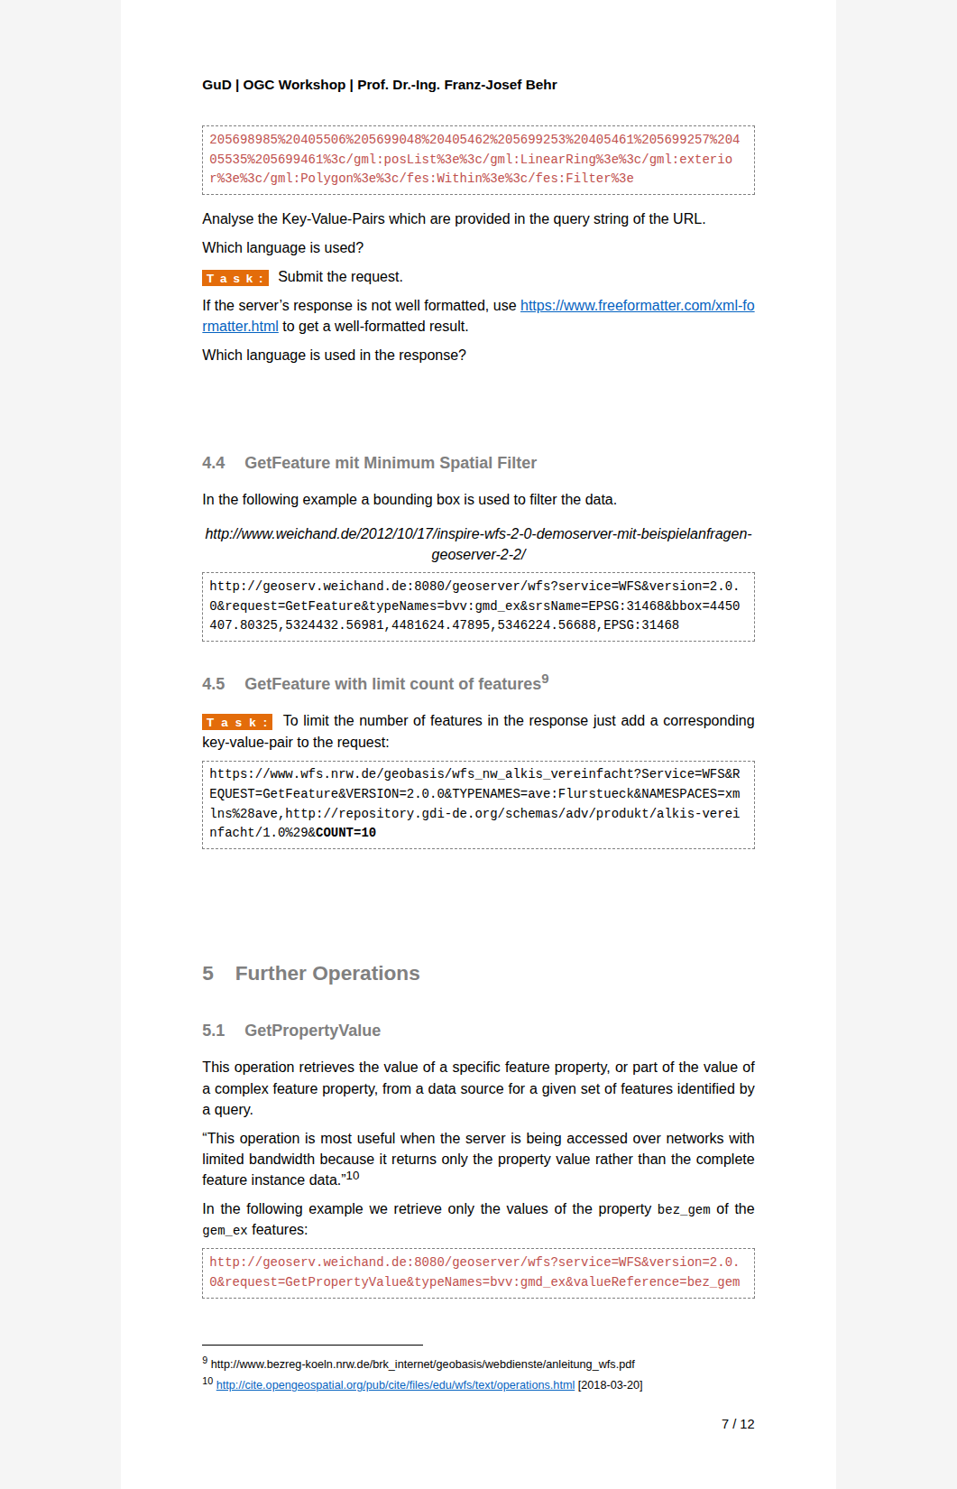GuD | OGC Workshop | Prof. Dr.-Ing. Franz-Josef Behr
205698985%20405506%205699048%20405462%205699253%20405461%205699257%20405535%205699461%3c/gml:posList%3e%3c/gml:LinearRing%3e%3c/gml:exterior%3e%3c/gml:Polygon%3e%3c/fes:Within%3e%3c/fes:Filter%3e
Analyse the Key-Value-Pairs which are provided in the query string of the URL.
Which language is used?
T a s k : Submit the request.
If the server’s response is not well formatted, use https://www.freeformatter.com/xml-formatter.html to get a well-formatted result.
Which language is used in the response?
4.4 GetFeature mit Minimum Spatial Filter
In the following example a bounding box is used to filter the data.
http://www.weichand.de/2012/10/17/inspire-wfs-2-0-demoserver-mit-beispielanfragen-geoserver-2-2/
http://geoserv.weichand.de:8080/geoserver/wfs?service=WFS&version=2.0.0&request=GetFeature&typeNames=bvv:gmd_ex&srsName=EPSG:31468&bbox=4450407.80325,5324432.56981,4481624.47895,5346224.56688,EPSG:31468
4.5 GetFeature with limit count of features9
T a s k : To limit the number of features in the response just add a corresponding key-value-pair to the request:
https://www.wfs.nrw.de/geobasis/wfs_nw_alkis_vereinfacht?Service=WFS&REQUEST=GetFeature&VERSION=2.0.0&TYPENAMES=ave:Flurstueck&NAMESPACES=xmlns%28ave,http://repository.gdi-de.org/schemas/adv/produkt/alkis-vereinfacht/1.0%29&COUNT=10
5 Further Operations
5.1 GetPropertyValue
This operation retrieves the value of a specific feature property, or part of the value of a complex feature property, from a data source for a given set of features identified by a query.
“This operation is most useful when the server is being accessed over networks with limited bandwidth because it returns only the property value rather than the complete feature instance data.”10
In the following example we retrieve only the values of the property bez_gem of the gem_ex features:
http://geoserv.weichand.de:8080/geoserver/wfs?service=WFS&version=2.0.0&request=GetPropertyValue&typeNames=bvv:gmd_ex&valueReference=bez_gem
9 http://www.bezreg-koeln.nrw.de/brk_internet/geobasis/webdienste/anleitung_wfs.pdf
10 http://cite.opengeospatial.org/pub/cite/files/edu/wfs/text/operations.html [2018-03-20]
7 / 12